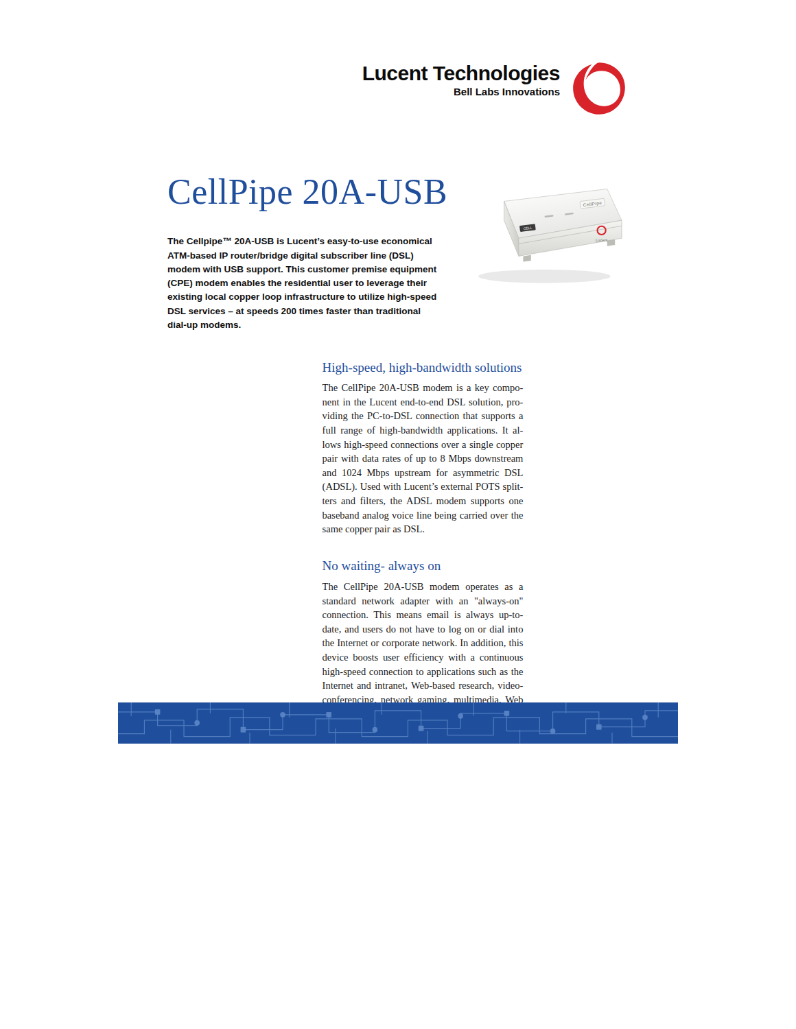Lucent Technologies
Bell Labs Innovations
CellPipe 20A-USB
The Cellpipe™ 20A-USB is Lucent’s easy-to-use economical ATM-based IP router/bridge digital subscriber line (DSL) modem with USB support. This customer premise equipment (CPE) modem enables the residential user to leverage their existing local copper loop infrastructure to utilize high-speed DSL services – at speeds 200 times faster than traditional dial-up modems.
CellPipe CELL Lucent
High-speed, high-bandwidth solutions
The CellPipe 20A-USB modem is a key component in the Lucent end-to-end DSL solution, providing the PC-to-DSL connection that supports a full range of high-bandwidth applications. It allows high-speed connections over a single copper pair with data rates of up to 8 Mbps downstream and 1024 Mbps upstream for asymmetric DSL (ADSL). Used with Lucent’s external POTS splitters and filters, the ADSL modem supports one baseband analog voice line being carried over the same copper pair as DSL.
No waiting- always on
The CellPipe 20A-USB modem operates as a standard network adapter with an "always-on" connection. This means email is always up-to-date, and users do not have to log on or dial into the Internet or corporate network. In addition, this device boosts user efficiency with a continuous high-speed connection to applications such as the Internet and intranet, Web-based research, videoconferencing, network gaming, multimedia, Web hosting, and more.